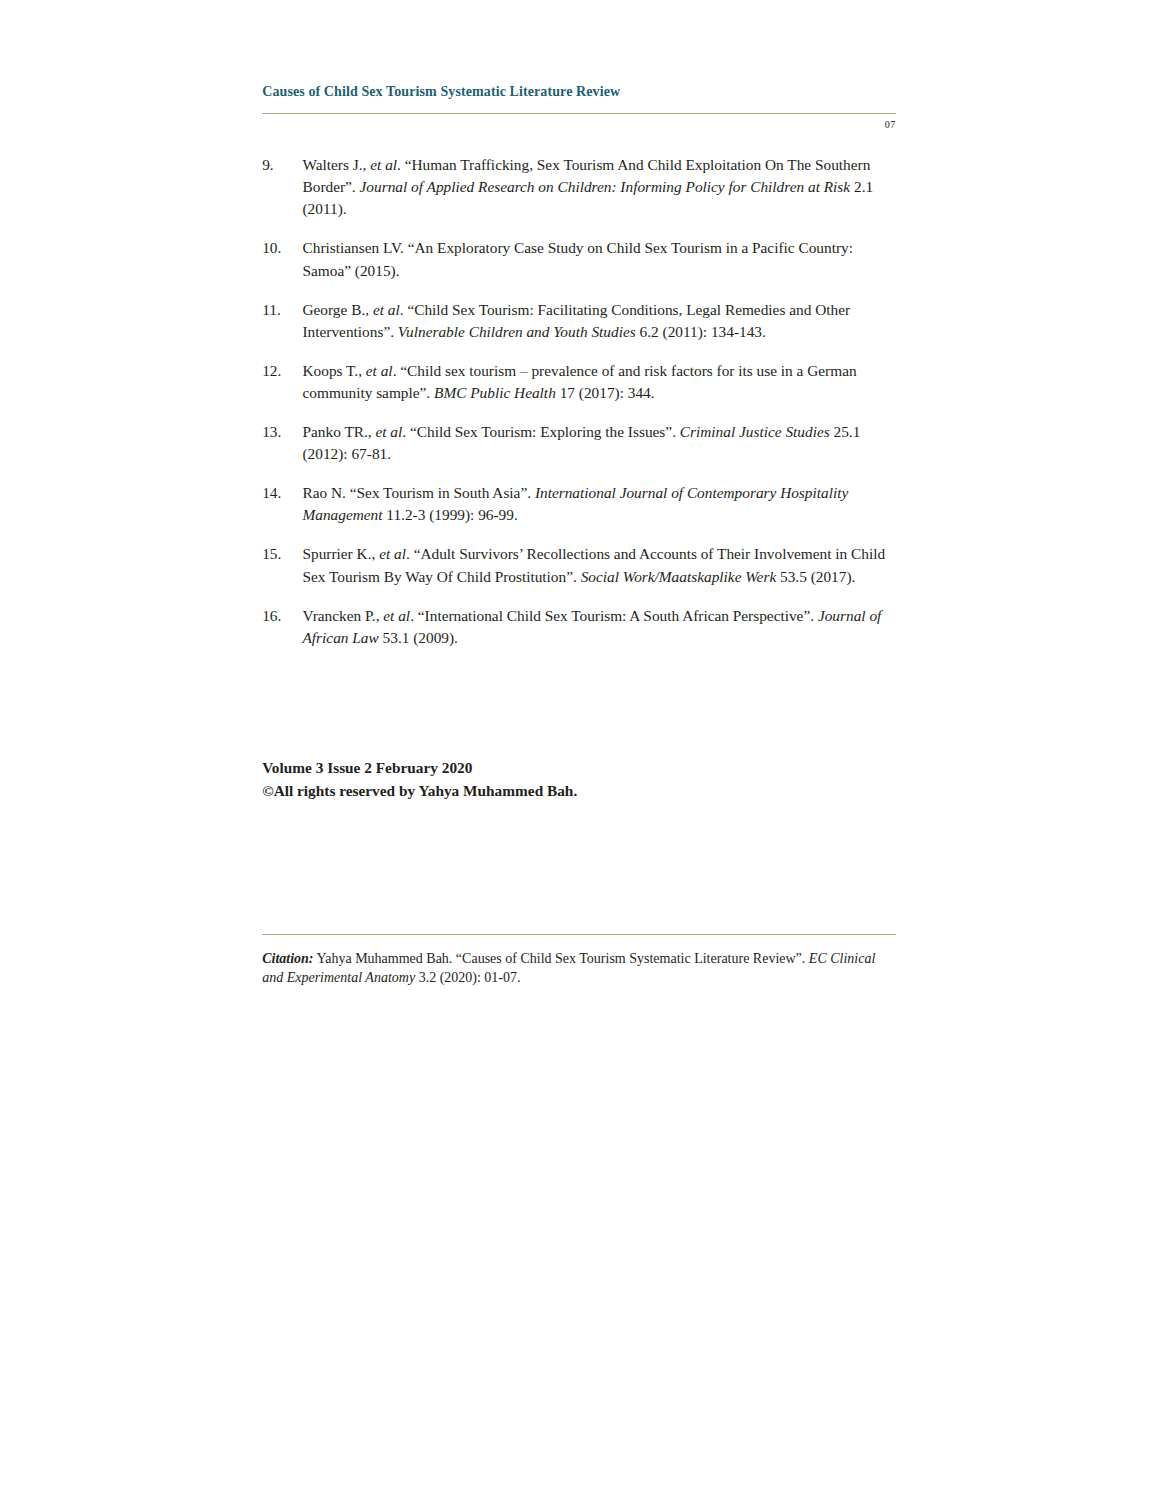Causes of Child Sex Tourism Systematic Literature Review
07
9. Walters J., et al. “Human Trafficking, Sex Tourism And Child Exploitation On The Southern Border”. Journal of Applied Research on Children: Informing Policy for Children at Risk 2.1 (2011).
10. Christiansen LV. “An Exploratory Case Study on Child Sex Tourism in a Pacific Country: Samoa” (2015).
11. George B., et al. “Child Sex Tourism: Facilitating Conditions, Legal Remedies and Other Interventions”. Vulnerable Children and Youth Studies 6.2 (2011): 134-143.
12. Koops T., et al. “Child sex tourism – prevalence of and risk factors for its use in a German community sample”. BMC Public Health 17 (2017): 344.
13. Panko TR., et al. “Child Sex Tourism: Exploring the Issues”. Criminal Justice Studies 25.1 (2012): 67-81.
14. Rao N. “Sex Tourism in South Asia”. International Journal of Contemporary Hospitality Management 11.2-3 (1999): 96-99.
15. Spurrier K., et al. “Adult Survivors’ Recollections and Accounts of Their Involvement in Child Sex Tourism By Way Of Child Prostitution”. Social Work/Maatskaplike Werk 53.5 (2017).
16. Vrancken P., et al. “International Child Sex Tourism: A South African Perspective”. Journal of African Law 53.1 (2009).
Volume 3 Issue 2 February 2020
©All rights reserved by Yahya Muhammed Bah.
Citation: Yahya Muhammed Bah. “Causes of Child Sex Tourism Systematic Literature Review”. EC Clinical and Experimental Anatomy 3.2 (2020): 01-07.